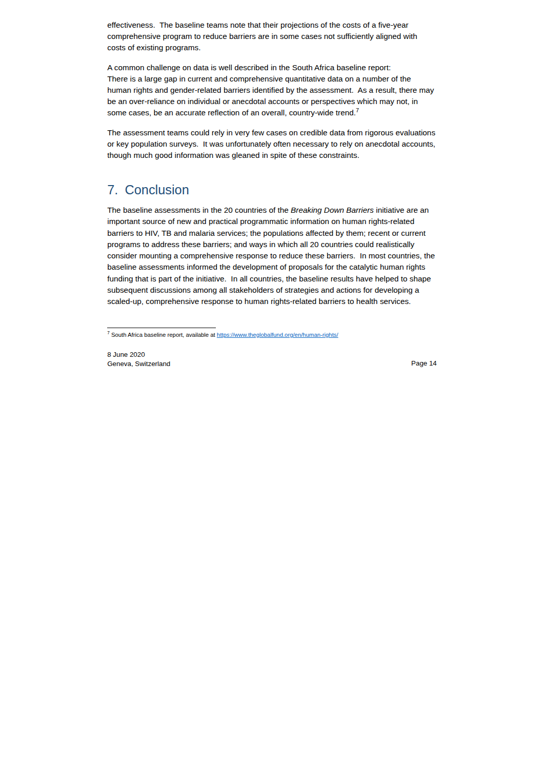effectiveness. The baseline teams note that their projections of the costs of a five-year comprehensive program to reduce barriers are in some cases not sufficiently aligned with costs of existing programs.
A common challenge on data is well described in the South Africa baseline report:
There is a large gap in current and comprehensive quantitative data on a number of the human rights and gender-related barriers identified by the assessment. As a result, there may be an over-reliance on individual or anecdotal accounts or perspectives which may not, in some cases, be an accurate reflection of an overall, country-wide trend.7
The assessment teams could rely in very few cases on credible data from rigorous evaluations or key population surveys. It was unfortunately often necessary to rely on anecdotal accounts, though much good information was gleaned in spite of these constraints.
7. Conclusion
The baseline assessments in the 20 countries of the Breaking Down Barriers initiative are an important source of new and practical programmatic information on human rights-related barriers to HIV, TB and malaria services; the populations affected by them; recent or current programs to address these barriers; and ways in which all 20 countries could realistically consider mounting a comprehensive response to reduce these barriers. In most countries, the baseline assessments informed the development of proposals for the catalytic human rights funding that is part of the initiative. In all countries, the baseline results have helped to shape subsequent discussions among all stakeholders of strategies and actions for developing a scaled-up, comprehensive response to human rights-related barriers to health services.
7 South Africa baseline report, available at https://www.theglobalfund.org/en/human-rights/
8 June 2020
Geneva, Switzerland
Page 14